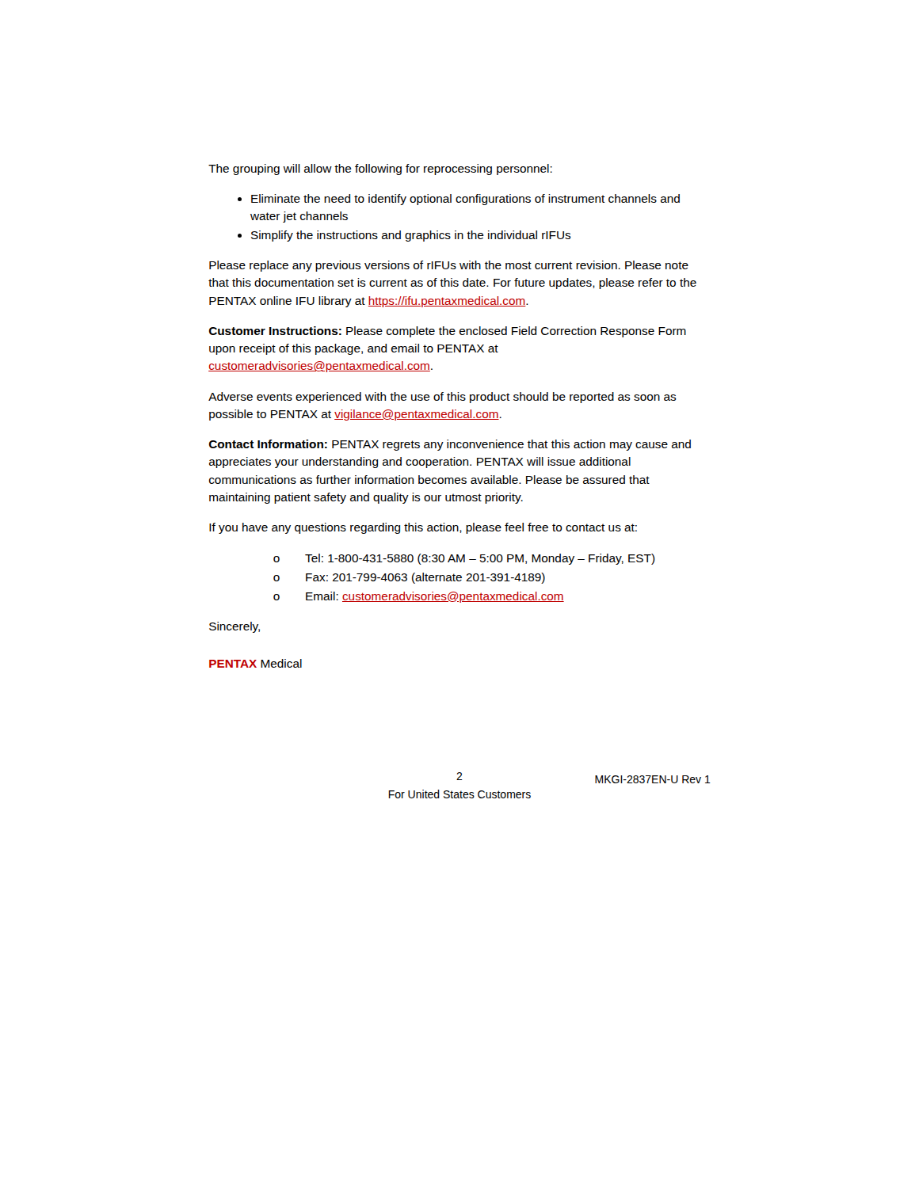The grouping will allow the following for reprocessing personnel:
Eliminate the need to identify optional configurations of instrument channels and water jet channels
Simplify the instructions and graphics in the individual rIFUs
Please replace any previous versions of rIFUs with the most current revision. Please note that this documentation set is current as of this date. For future updates, please refer to the PENTAX online IFU library at https://ifu.pentaxmedical.com.
Customer Instructions: Please complete the enclosed Field Correction Response Form upon receipt of this package, and email to PENTAX at customeradvisories@pentaxmedical.com.
Adverse events experienced with the use of this product should be reported as soon as possible to PENTAX at vigilance@pentaxmedical.com.
Contact Information: PENTAX regrets any inconvenience that this action may cause and appreciates your understanding and cooperation. PENTAX will issue additional communications as further information becomes available. Please be assured that maintaining patient safety and quality is our utmost priority.
If you have any questions regarding this action, please feel free to contact us at:
Tel: 1-800-431-5880 (8:30 AM – 5:00 PM, Monday – Friday, EST)
Fax: 201-799-4063 (alternate 201-391-4189)
Email: customeradvisories@pentaxmedical.com
Sincerely,
PENTAX Medical
2
For United States Customers
MKGI-2837EN-U Rev 1